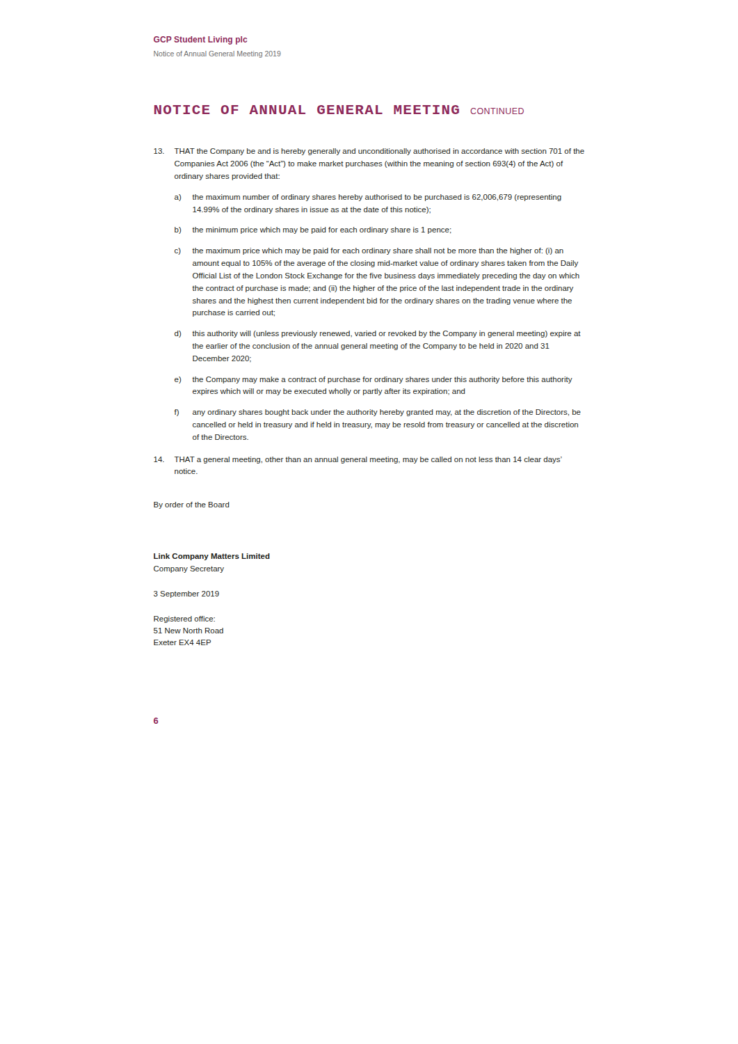GCP Student Living plc
Notice of Annual General Meeting 2019
NOTICE OF ANNUAL GENERAL MEETING continued
13. THAT the Company be and is hereby generally and unconditionally authorised in accordance with section 701 of the Companies Act 2006 (the “Act”) to make market purchases (within the meaning of section 693(4) of the Act) of ordinary shares provided that:
a) the maximum number of ordinary shares hereby authorised to be purchased is 62,006,679 (representing 14.99% of the ordinary shares in issue as at the date of this notice);
b) the minimum price which may be paid for each ordinary share is 1 pence;
c) the maximum price which may be paid for each ordinary share shall not be more than the higher of: (i) an amount equal to 105% of the average of the closing mid-market value of ordinary shares taken from the Daily Official List of the London Stock Exchange for the five business days immediately preceding the day on which the contract of purchase is made; and (ii) the higher of the price of the last independent trade in the ordinary shares and the highest then current independent bid for the ordinary shares on the trading venue where the purchase is carried out;
d) this authority will (unless previously renewed, varied or revoked by the Company in general meeting) expire at the earlier of the conclusion of the annual general meeting of the Company to be held in 2020 and 31 December 2020;
e) the Company may make a contract of purchase for ordinary shares under this authority before this authority expires which will or may be executed wholly or partly after its expiration; and
f) any ordinary shares bought back under the authority hereby granted may, at the discretion of the Directors, be cancelled or held in treasury and if held in treasury, may be resold from treasury or cancelled at the discretion of the Directors.
14. THAT a general meeting, other than an annual general meeting, may be called on not less than 14 clear days’ notice.
By order of the Board
Link Company Matters Limited
Company Secretary
3 September 2019
Registered office:
51 New North Road
Exeter EX4 4EP
6